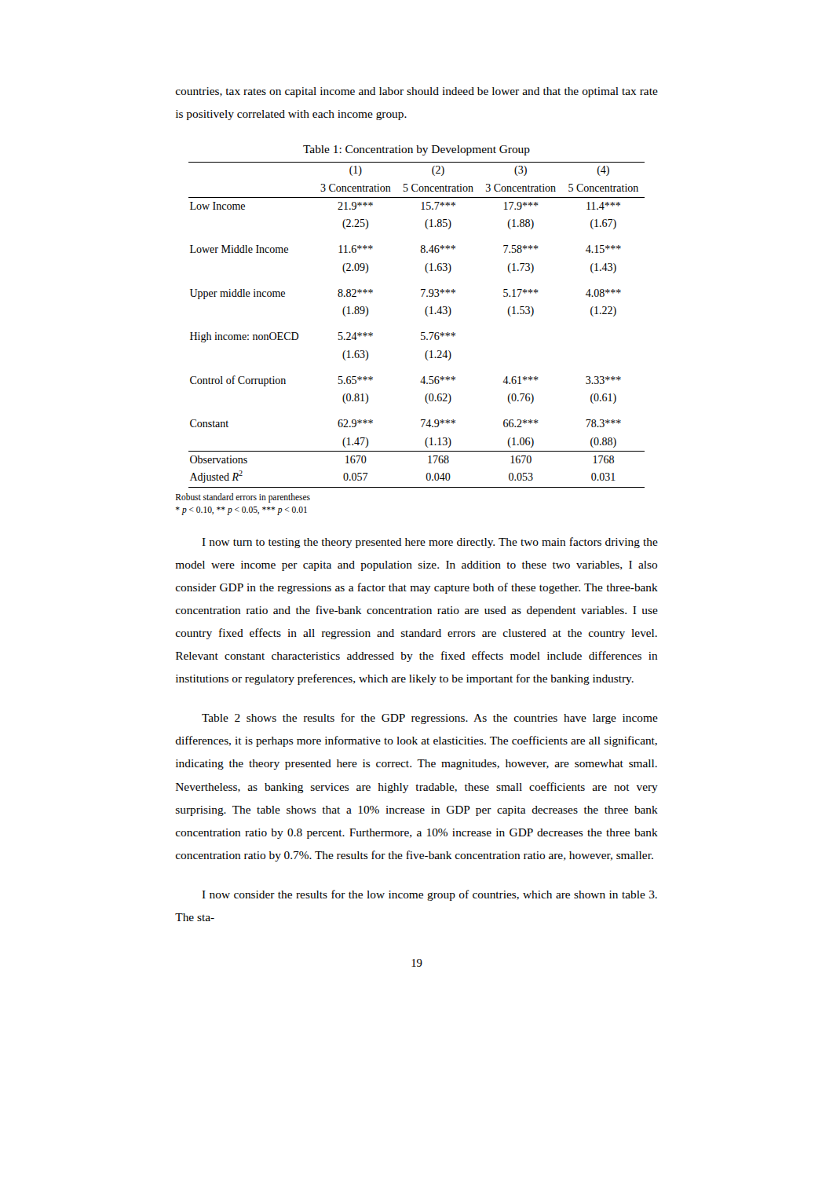countries, tax rates on capital income and labor should indeed be lower and that the optimal tax rate is positively correlated with each income group.
Table 1: Concentration by Development Group
| | (1) | (2) | (3) | (4) |
| | 3 Concentration | 5 Concentration | 3 Concentration | 5 Concentration |
| Low Income | 21.9*** | 15.7*** | 17.9*** | 11.4*** |
| | (2.25) | (1.85) | (1.88) | (1.67) |
| Lower Middle Income | 11.6*** | 8.46*** | 7.58*** | 4.15*** |
| | (2.09) | (1.63) | (1.73) | (1.43) |
| Upper middle income | 8.82*** | 7.93*** | 5.17*** | 4.08*** |
| | (1.89) | (1.43) | (1.53) | (1.22) |
| High income: nonOECD | 5.24*** | 5.76*** | | |
| | (1.63) | (1.24) | | |
| Control of Corruption | 5.65*** | 4.56*** | 4.61*** | 3.33*** |
| | (0.81) | (0.62) | (0.76) | (0.61) |
| Constant | 62.9*** | 74.9*** | 66.2*** | 78.3*** |
| | (1.47) | (1.13) | (1.06) | (0.88) |
| Observations | 1670 | 1768 | 1670 | 1768 |
| Adjusted R 2 | 0.057 | 0.040 | 0.053 | 0.031 |
Robust standard errors in parentheses
* p < 0.10, ** p < 0.05, *** p < 0.01
I now turn to testing the theory presented here more directly. The two main factors driving the model were income per capita and population size. In addition to these two variables, I also consider GDP in the regressions as a factor that may capture both of these together. The three-bank concentration ratio and the five-bank concentration ratio are used as dependent variables. I use country fixed effects in all regression and standard errors are clustered at the country level. Relevant constant characteristics addressed by the fixed effects model include differences in institutions or regulatory preferences, which are likely to be important for the banking industry.
Table 2 shows the results for the GDP regressions. As the countries have large income differences, it is perhaps more informative to look at elasticities. The coefficients are all significant, indicating the theory presented here is correct. The magnitudes, however, are somewhat small. Nevertheless, as banking services are highly tradable, these small coefficients are not very surprising. The table shows that a 10% increase in GDP per capita decreases the three bank concentration ratio by 0.8 percent. Furthermore, a 10% increase in GDP decreases the three bank concentration ratio by 0.7%. The results for the five-bank concentration ratio are, however, smaller.
I now consider the results for the low income group of countries, which are shown in table 3. The sta-
19